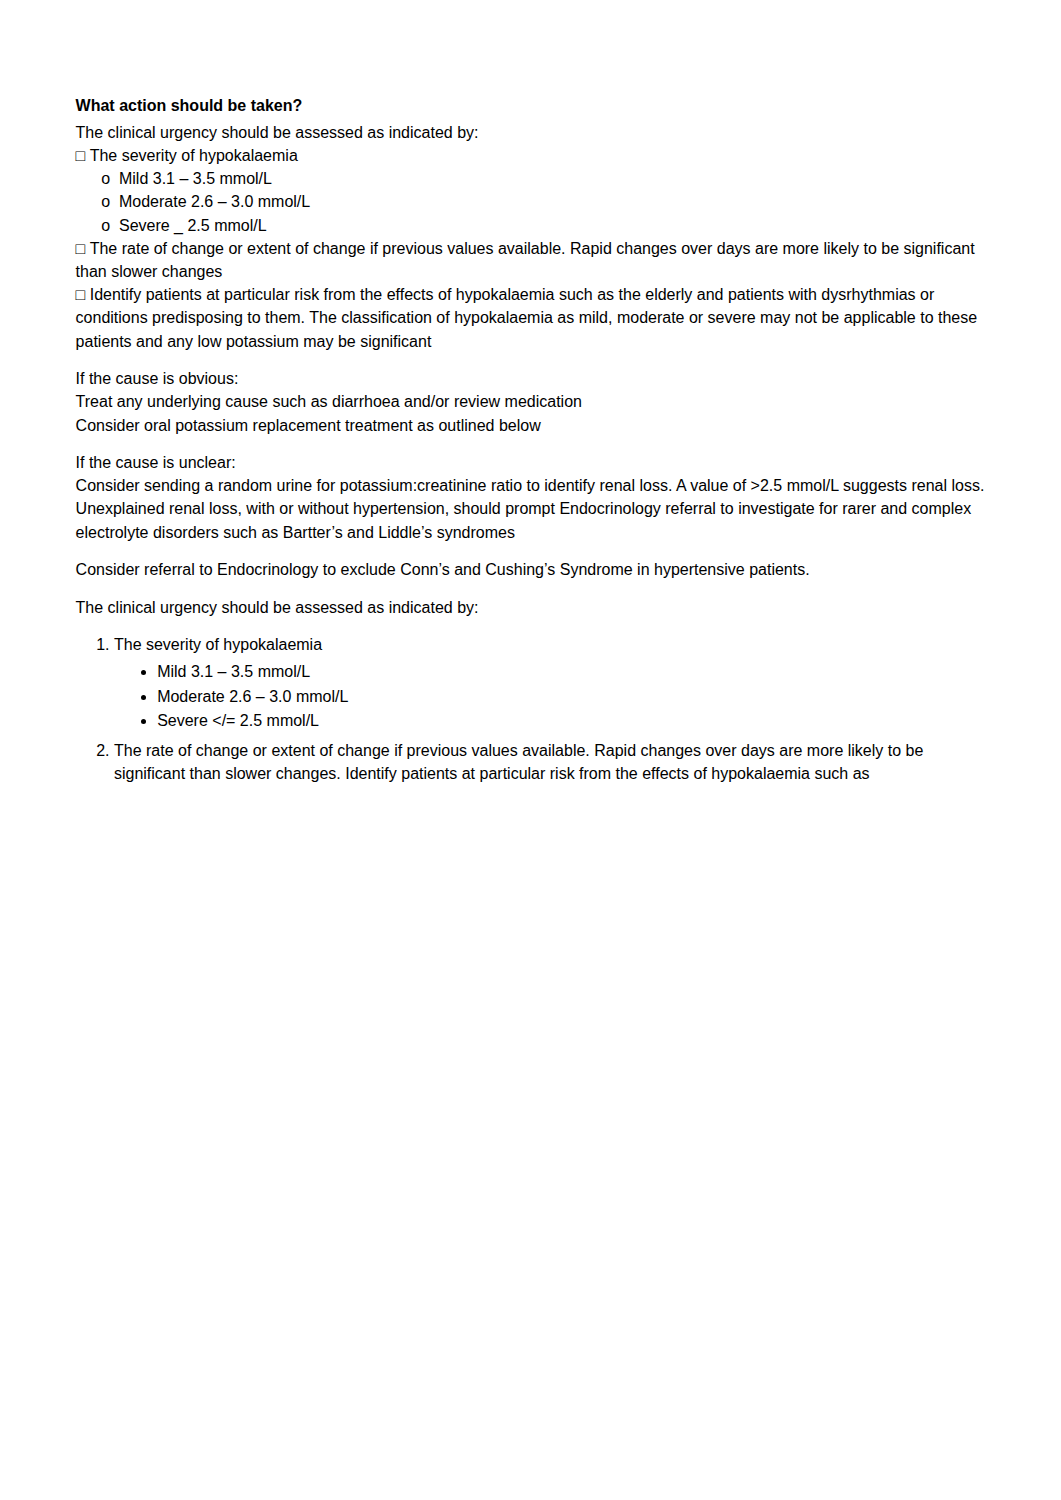What action should be taken?
The clinical urgency should be assessed as indicated by:
The severity of hypokalaemia
Mild 3.1 – 3.5 mmol/L
Moderate 2.6 – 3.0 mmol/L
Severe _ 2.5 mmol/L
The rate of change or extent of change if previous values available. Rapid changes over days are more likely to be significant than slower changes
Identify patients at particular risk from the effects of hypokalaemia such as the elderly and patients with dysrhythmias or conditions predisposing to them. The classification of hypokalaemia as mild, moderate or severe may not be applicable to these patients and any low potassium may be significant
If the cause is obvious:
Treat any underlying cause such as diarrhoea and/or review medication
Consider oral potassium replacement treatment as outlined below
If the cause is unclear:
Consider sending a random urine for potassium:creatinine ratio to identify renal loss. A value of >2.5 mmol/L suggests renal loss. Unexplained renal loss, with or without hypertension, should prompt Endocrinology referral to investigate for rarer and complex electrolyte disorders such as Bartter’s and Liddle’s syndromes
Consider referral to Endocrinology to exclude Conn’s and Cushing’s Syndrome in hypertensive patients.
The clinical urgency should be assessed as indicated by:
The severity of hypokalaemia
Mild 3.1 – 3.5 mmol/L
Moderate 2.6 – 3.0 mmol/L
Severe </= 2.5 mmol/L
The rate of change or extent of change if previous values available. Rapid changes over days are more likely to be significant than slower changes. Identify patients at particular risk from the effects of hypokalaemia such as